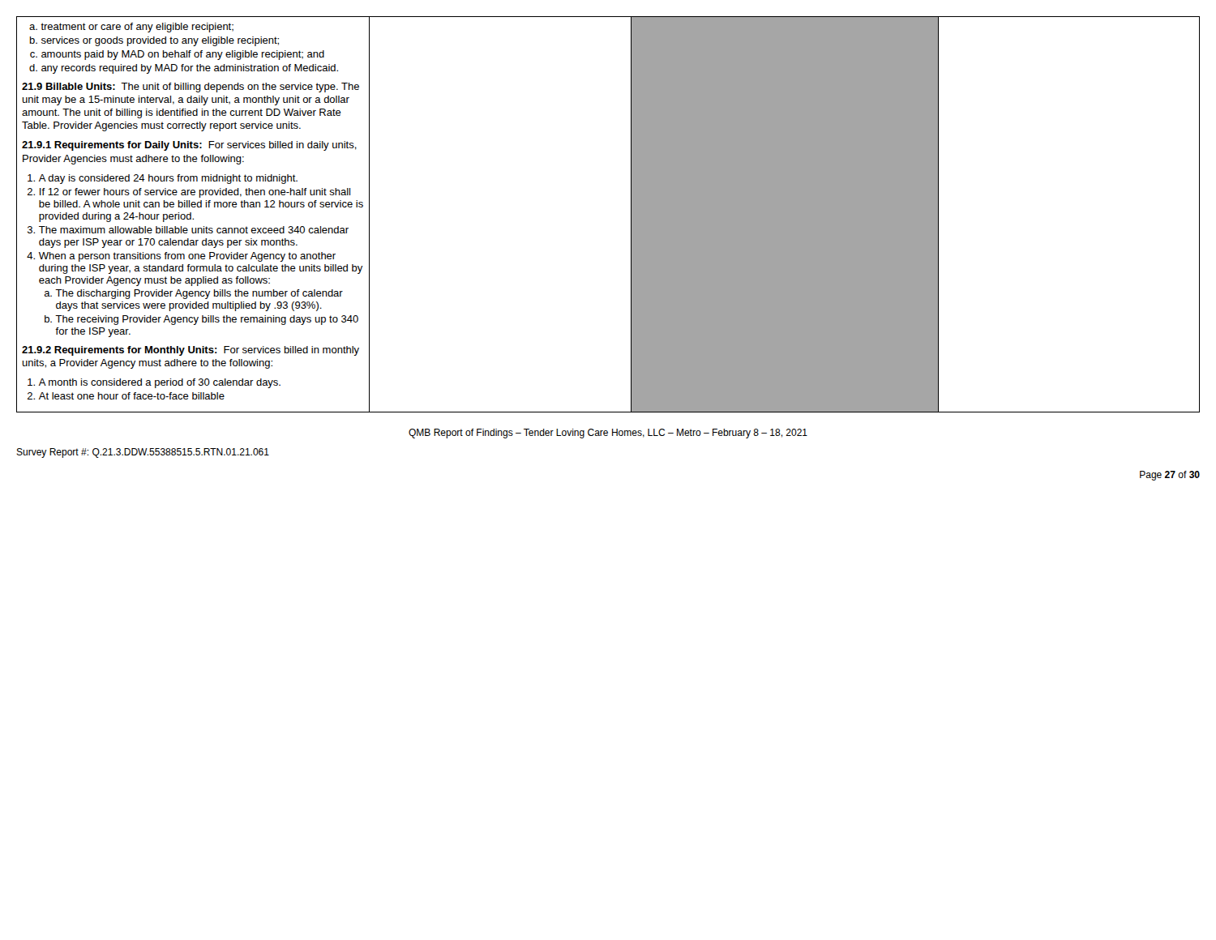| treatment or care of any eligible recipient; services or goods provided to any eligible recipient; amounts paid by MAD on behalf of any eligible recipient; and any records required by MAD for the administration of Medicaid. 21.9 Billable Units: The unit of billing depends on the service type. The unit may be a 15-minute interval, a daily unit, a monthly unit or a dollar amount. The unit of billing is identified in the current DD Waiver Rate Table. Provider Agencies must correctly report service units. 21.9.1 Requirements for Daily Units: For services billed in daily units, Provider Agencies must adhere to the following: A day is considered 24 hours from midnight to midnight. If 12 or fewer hours of service are provided, then one-half unit shall be billed. A whole unit can be billed if more than 12 hours of service is provided during a 24-hour period. The maximum allowable billable units cannot exceed 340 calendar days per ISP year or 170 calendar days per six months. When a person transitions from one Provider Agency to another during the ISP year, a standard formula to calculate the units billed by each Provider Agency must be applied as follows: The discharging Provider Agency bills the number of calendar days that services were provided multiplied by .93 (93%). The receiving Provider Agency bills the remaining days up to 340 for the ISP year. 21.9.2 Requirements for Monthly Units: For services billed in monthly units, a Provider Agency must adhere to the following: A month is considered a period of 30 calendar days. At least one hour of face-to-face billable | | | |
QMB Report of Findings – Tender Loving Care Homes, LLC – Metro – February 8 – 18, 2021
Survey Report #: Q.21.3.DDW.55388515.5.RTN.01.21.061
Page 27 of 30